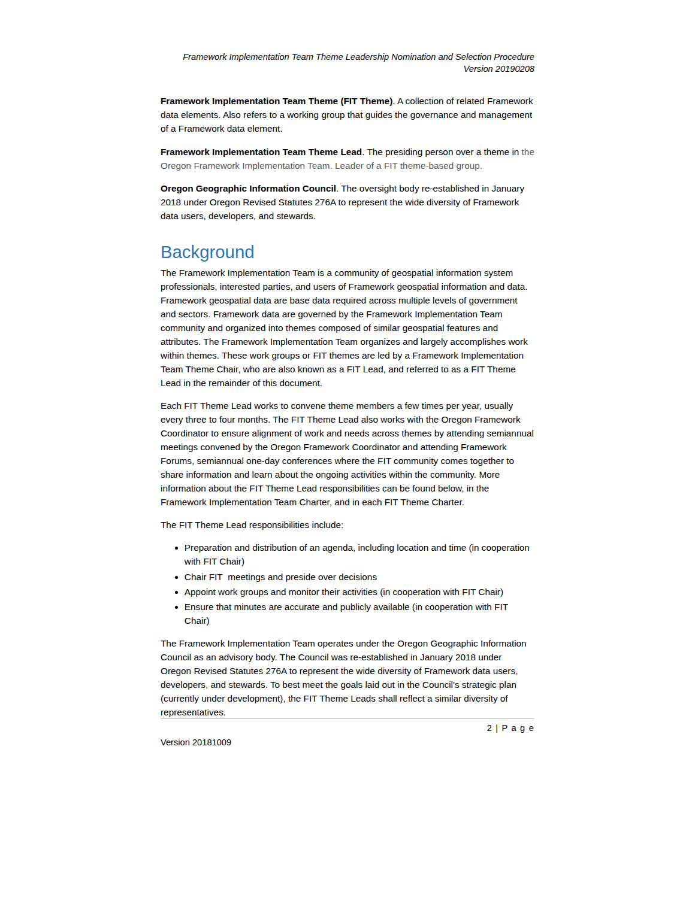Framework Implementation Team Theme Leadership Nomination and Selection Procedure
Version 20190208
Framework Implementation Team Theme (FIT Theme). A collection of related Framework data elements. Also refers to a working group that guides the governance and management of a Framework data element.
Framework Implementation Team Theme Lead. The presiding person over a theme in the Oregon Framework Implementation Team. Leader of a FIT theme-based group.
Oregon Geographic Information Council. The oversight body re-established in January 2018 under Oregon Revised Statutes 276A to represent the wide diversity of Framework data users, developers, and stewards.
Background
The Framework Implementation Team is a community of geospatial information system professionals, interested parties, and users of Framework geospatial information and data. Framework geospatial data are base data required across multiple levels of government and sectors. Framework data are governed by the Framework Implementation Team community and organized into themes composed of similar geospatial features and attributes. The Framework Implementation Team organizes and largely accomplishes work within themes. These work groups or FIT themes are led by a Framework Implementation Team Theme Chair, who are also known as a FIT Lead, and referred to as a FIT Theme Lead in the remainder of this document.
Each FIT Theme Lead works to convene theme members a few times per year, usually every three to four months. The FIT Theme Lead also works with the Oregon Framework Coordinator to ensure alignment of work and needs across themes by attending semiannual meetings convened by the Oregon Framework Coordinator and attending Framework Forums, semiannual one-day conferences where the FIT community comes together to share information and learn about the ongoing activities within the community. More information about the FIT Theme Lead responsibilities can be found below, in the Framework Implementation Team Charter, and in each FIT Theme Charter.
The FIT Theme Lead responsibilities include:
Preparation and distribution of an agenda, including location and time (in cooperation with FIT Chair)
Chair FIT meetings and preside over decisions
Appoint work groups and monitor their activities (in cooperation with FIT Chair)
Ensure that minutes are accurate and publicly available (in cooperation with FIT Chair)
The Framework Implementation Team operates under the Oregon Geographic Information Council as an advisory body. The Council was re-established in January 2018 under Oregon Revised Statutes 276A to represent the wide diversity of Framework data users, developers, and stewards. To best meet the goals laid out in the Council's strategic plan (currently under development), the FIT Theme Leads shall reflect a similar diversity of representatives.
2 | P a g e
Version 20181009